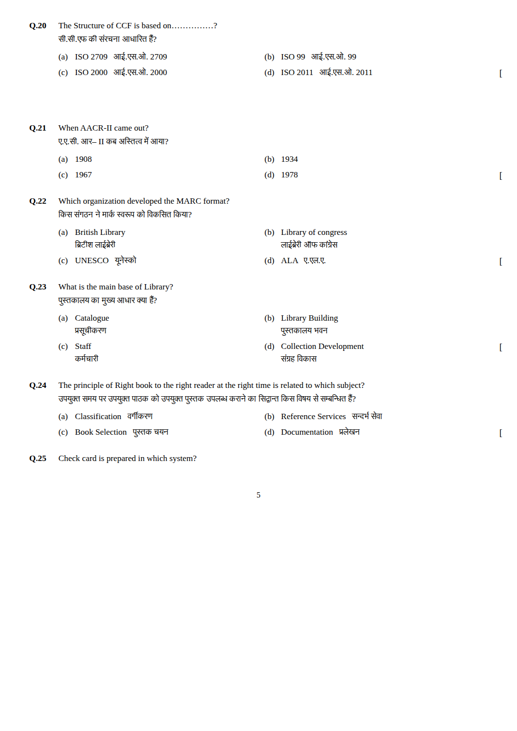Q.20
The Structure of CCF is based on……………?
सी.सी.एफ की संरचना आधारित हैं?
(a)
ISO 2709 आई.एस.ओ. 2709
(b)
ISO 99 आई.एस.ओ. 99
(c)
ISO 2000 आई.एस.ओ. 2000
(d)
ISO 2011 आई.एस.ओ. 2011
[
Q.21
When AACR-II came out?
ए.ए.सी. आर– II कब अस्तित्व में आया?
(a)
1908
(b)
1934
(c)
1967
(d)
1978
[
Q.22
Which organization developed the MARC format?
किस संगठन ने मार्क स्वरूप को विकसित किया?
(a)
British Library ब्रिटीश लाईब्रेरी
(b)
Library of congress लाईब्रेरी ऑफ कांग्रेस
(c)
UNESCO यूनेस्को
(d)
ALA ए.एल.ए.
[
Q.23
What is the main base of Library?
पुस्तकालय का मुख्य आधार क्या हैं?
(a)
Catalogue प्रसूचीकरण
(b)
Library Building पुस्तकालय भवन
(c)
Staff कर्मचारी
(d)
Collection Development संग्रह विकास
[
Q.24
The principle of Right book to the right reader at the right time is related to which subject?
उपयुक्त समय पर उपयुक्त पाठक को उपयुक्त पुस्तक उपलब्ध कराने का सिद्वान्त किस विषय से सम्बन्धित हैं?
(a)
Classification वर्गीकरण
(b)
Reference Services सन्दर्भ सेवा
(c)
Book Selection पुस्तक चयन
(d)
Documentation प्रलेखन
[
Q.25
Check card is prepared in which system?
5